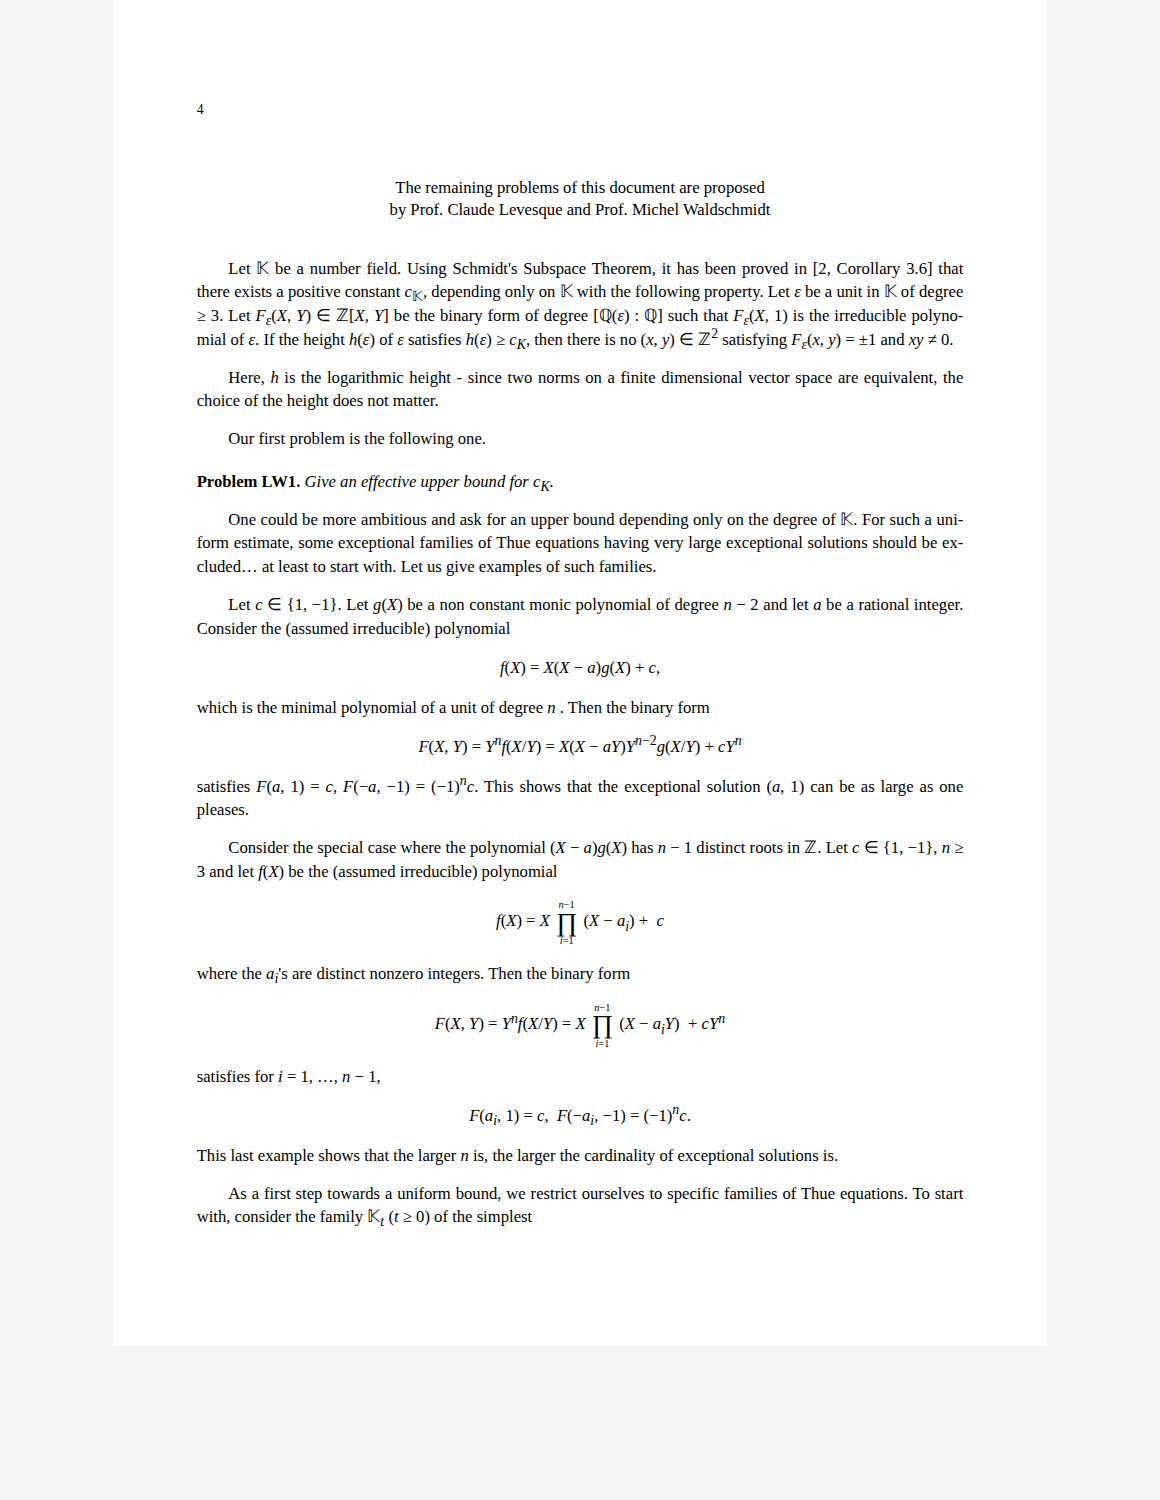4
The remaining problems of this document are proposed
by Prof. Claude Levesque and Prof. Michel Waldschmidt
Let 𝕂 be a number field. Using Schmidt's Subspace Theorem, it has been proved in [2, Corollary 3.6] that there exists a positive constant c𝕂, depending only on 𝕂 with the following property. Let ε be a unit in 𝕂 of degree ≥ 3. Let Fε(X, Y) ∈ ℤ[X, Y] be the binary form of degree [ℚ(ε) : ℚ] such that Fε(X, 1) is the irreducible polynomial of ε. If the height h(ε) of ε satisfies h(ε) ≥ cK, then there is no (x, y) ∈ ℤ2 satisfying Fε(x, y) = ±1 and xy ≠ 0.
Here, h is the logarithmic height - since two norms on a finite dimensional vector space are equivalent, the choice of the height does not matter.
Our first problem is the following one.
Problem LW1. Give an effective upper bound for cK.
One could be more ambitious and ask for an upper bound depending only on the degree of 𝕂. For such a uniform estimate, some exceptional families of Thue equations having very large exceptional solutions should be excluded… at least to start with. Let us give examples of such families.
Let c ∈ {1, −1}. Let g(X) be a non constant monic polynomial of degree n − 2 and let a be a rational integer. Consider the (assumed irreducible) polynomial
f(X) = X(X − a)g(X) + c,
which is the minimal polynomial of a unit of degree n . Then the binary form
F(X, Y) = Ynf(X/Y) = X(X − aY)Yn−2g(X/Y) + cYn
satisfies F(a, 1) = c, F(−a, −1) = (−1)nc. This shows that the exceptional solution (a, 1) can be as large as one pleases.
Consider the special case where the polynomial (X − a)g(X) has n − 1 distinct roots in ℤ. Let c ∈ {1, −1}, n ≥ 3 and let f(X) be the (assumed irreducible) polynomial
f(X) = X n−1∏i=1 (X − ai) + c
where the ai's are distinct nonzero integers. Then the binary form
F(X, Y) = Ynf(X/Y) = X n−1∏i=1 (X − aiY) + cYn
satisfies for i = 1, …, n − 1,
F(ai, 1) = c, F(−ai, −1) = (−1)nc.
This last example shows that the larger n is, the larger the cardinality of exceptional solutions is.
As a first step towards a uniform bound, we restrict ourselves to specific families of Thue equations. To start with, consider the family 𝕂t (t ≥ 0) of the simplest